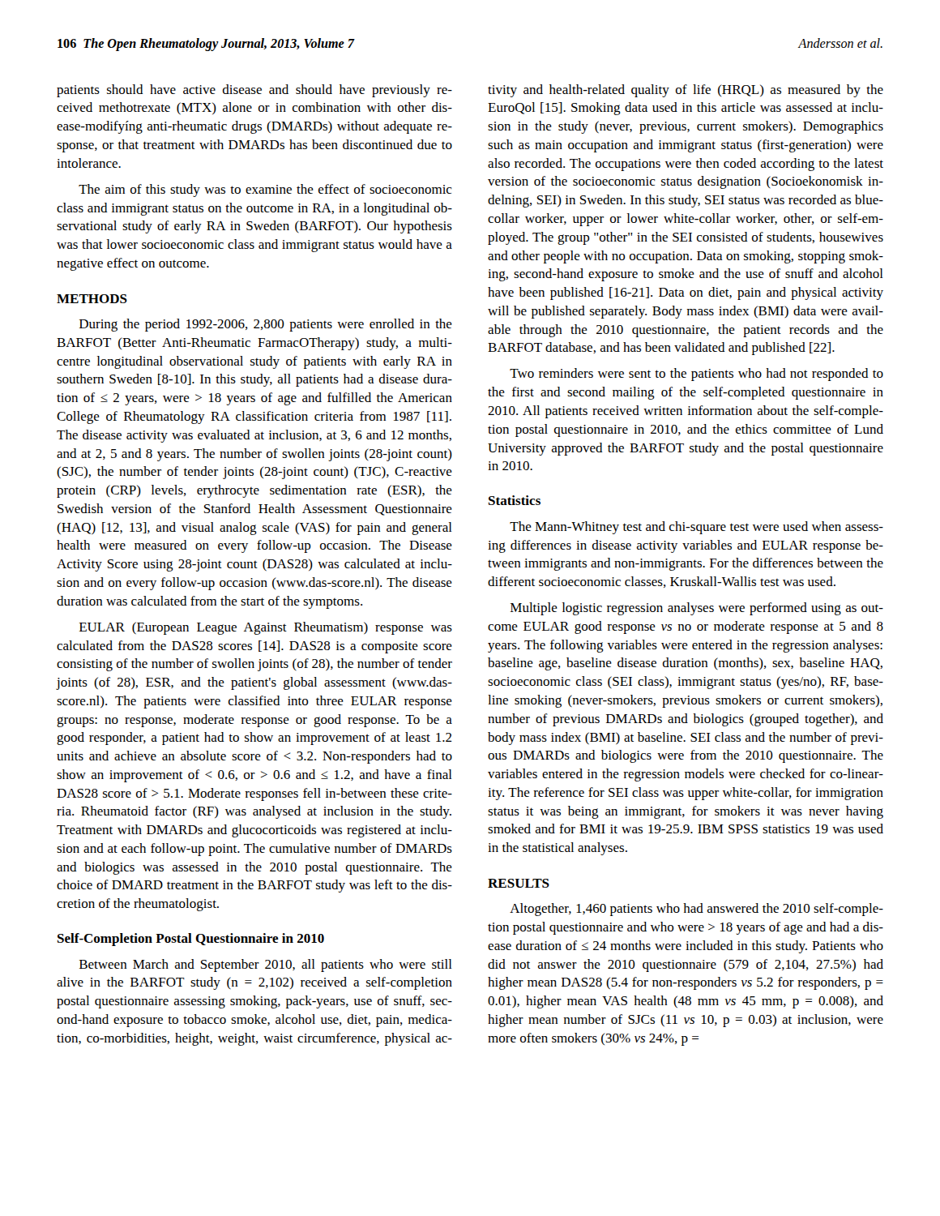106 The Open Rheumatology Journal, 2013, Volume 7
Andersson et al.
patients should have active disease and should have previously received methotrexate (MTX) alone or in combination with other disease-modifyíng anti-rheumatic drugs (DMARDs) without adequate response, or that treatment with DMARDs has been discontinued due to intolerance.
The aim of this study was to examine the effect of socioeconomic class and immigrant status on the outcome in RA, in a longitudinal observational study of early RA in Sweden (BARFOT). Our hypothesis was that lower socioeconomic class and immigrant status would have a negative effect on outcome.
Methods
During the period 1992-2006, 2,800 patients were enrolled in the BARFOT (Better Anti-Rheumatic FarmacOTherapy) study, a multi-centre longitudinal observational study of patients with early RA in southern Sweden [8-10]. In this study, all patients had a disease duration of ≤ 2 years, were > 18 years of age and fulfilled the American College of Rheumatology RA classification criteria from 1987 [11]. The disease activity was evaluated at inclusion, at 3, 6 and 12 months, and at 2, 5 and 8 years. The number of swollen joints (28-joint count) (SJC), the number of tender joints (28-joint count) (TJC), C-reactive protein (CRP) levels, erythrocyte sedimentation rate (ESR), the Swedish version of the Stanford Health Assessment Questionnaire (HAQ) [12, 13], and visual analog scale (VAS) for pain and general health were measured on every follow-up occasion. The Disease Activity Score using 28-joint count (DAS28) was calculated at inclusion and on every follow-up occasion (www.das-score.nl). The disease duration was calculated from the start of the symptoms.
EULAR (European League Against Rheumatism) response was calculated from the DAS28 scores [14]. DAS28 is a composite score consisting of the number of swollen joints (of 28), the number of tender joints (of 28), ESR, and the patient's global assessment (www.das-score.nl). The patients were classified into three EULAR response groups: no response, moderate response or good response. To be a good responder, a patient had to show an improvement of at least 1.2 units and achieve an absolute score of < 3.2. Non-responders had to show an improvement of < 0.6, or > 0.6 and ≤ 1.2, and have a final DAS28 score of > 5.1. Moderate responses fell in-between these criteria. Rheumatoid factor (RF) was analysed at inclusion in the study. Treatment with DMARDs and glucocorticoids was registered at inclusion and at each follow-up point. The cumulative number of DMARDs and biologics was assessed in the 2010 postal questionnaire. The choice of DMARD treatment in the BARFOT study was left to the discretion of the rheumatologist.
Self-Completion Postal Questionnaire in 2010
Between March and September 2010, all patients who were still alive in the BARFOT study (n = 2,102) received a self-completion postal questionnaire assessing smoking, pack-years, use of snuff, second-hand exposure to tobacco smoke, alcohol use, diet, pain, medication, co-morbidities, height, weight, waist circumference, physical activity and health-related quality of life (HRQL) as measured by the EuroQol [15]. Smoking data used in this article was assessed at inclusion in the study (never, previous, current smokers). Demographics such as main occupation and immigrant status (first-generation) were also recorded. The occupations were then coded according to the latest version of the socioeconomic status designation (Socioekonomisk indelning, SEI) in Sweden. In this study, SEI status was recorded as blue-collar worker, upper or lower white-collar worker, other, or self-employed. The group "other" in the SEI consisted of students, housewives and other people with no occupation. Data on smoking, stopping smoking, second-hand exposure to smoke and the use of snuff and alcohol have been published [16-21]. Data on diet, pain and physical activity will be published separately. Body mass index (BMI) data were available through the 2010 questionnaire, the patient records and the BARFOT database, and has been validated and published [22].
Two reminders were sent to the patients who had not responded to the first and second mailing of the self-completed questionnaire in 2010. All patients received written information about the self-completion postal questionnaire in 2010, and the ethics committee of Lund University approved the BARFOT study and the postal questionnaire in 2010.
Statistics
The Mann-Whitney test and chi-square test were used when assessing differences in disease activity variables and EULAR response between immigrants and non-immigrants. For the differences between the different socioeconomic classes, Kruskall-Wallis test was used.
Multiple logistic regression analyses were performed using as outcome EULAR good response vs no or moderate response at 5 and 8 years. The following variables were entered in the regression analyses: baseline age, baseline disease duration (months), sex, baseline HAQ, socioeconomic class (SEI class), immigrant status (yes/no), RF, baseline smoking (never-smokers, previous smokers or current smokers), number of previous DMARDs and biologics (grouped together), and body mass index (BMI) at baseline. SEI class and the number of previous DMARDs and biologics were from the 2010 questionnaire. The variables entered in the regression models were checked for co-linearity. The reference for SEI class was upper white-collar, for immigration status it was being an immigrant, for smokers it was never having smoked and for BMI it was 19-25.9. IBM SPSS statistics 19 was used in the statistical analyses.
Results
Altogether, 1,460 patients who had answered the 2010 self-completion postal questionnaire and who were > 18 years of age and had a disease duration of ≤ 24 months were included in this study. Patients who did not answer the 2010 questionnaire (579 of 2,104, 27.5%) had higher mean DAS28 (5.4 for non-responders vs 5.2 for responders, p = 0.01), higher mean VAS health (48 mm vs 45 mm, p = 0.008), and higher mean number of SJCs (11 vs 10, p = 0.03) at inclusion, were more often smokers (30% vs 24%, p =